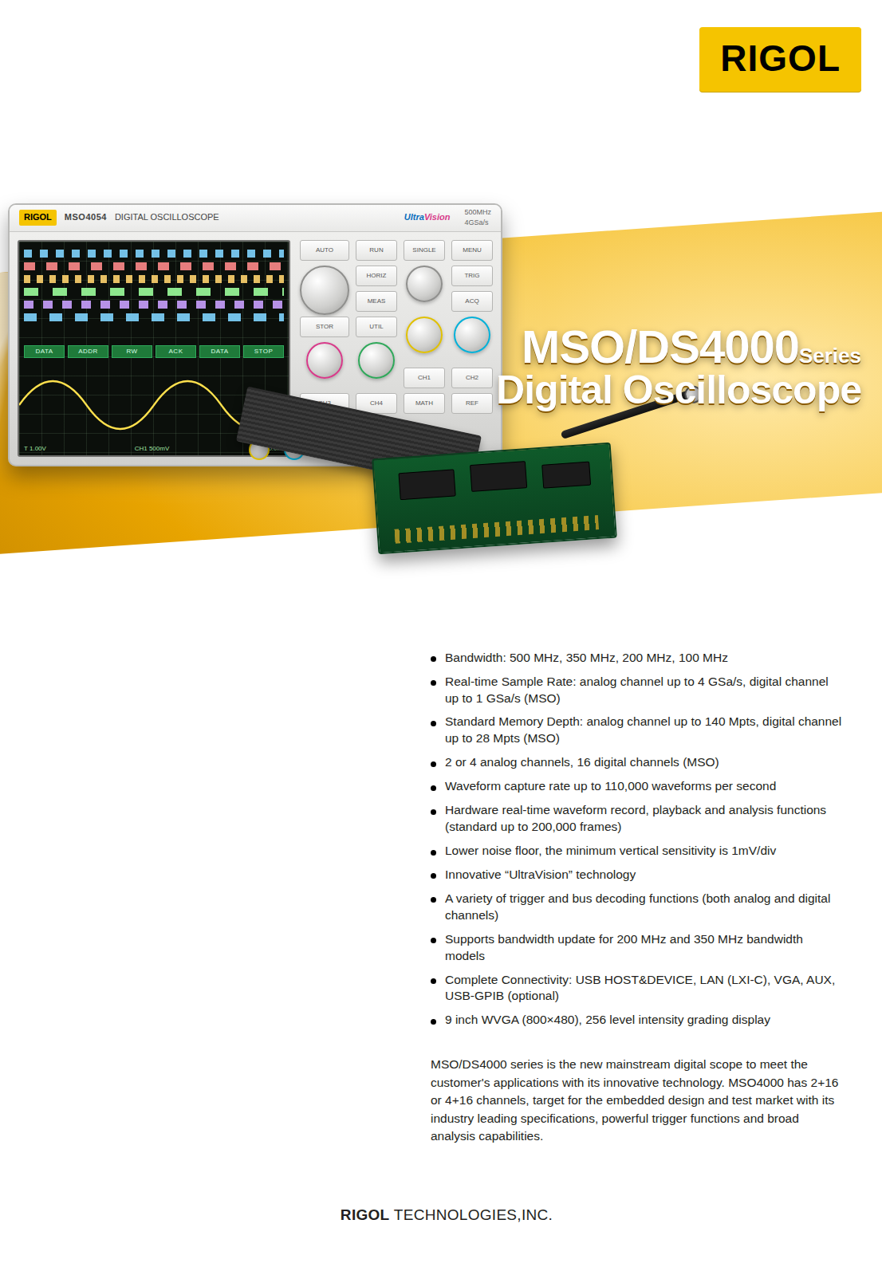RIGOL
RIGOL MSO4054 DIGITAL OSCILLOSCOPE UltraVision 500MHz
4GSa/s
DATA ADDR RW ACK DATA STOP
T 1.00V CH1 500mV M 20.0ns
AUTO
RUN
SINGLE
MENU
HORIZ
TRIG
MEAS
ACQ
STOR
UTIL
CH1
CH2
CH3
CH4
MATH
REF
DECODE
CURSOR
MSO/DS4000Series
Digital Oscilloscope
Bandwidth: 500 MHz, 350 MHz, 200 MHz, 100 MHz
Real-time Sample Rate: analog channel up to 4 GSa/s, digital channel up to 1 GSa/s (MSO)
Standard Memory Depth: analog channel up to 140 Mpts, digital channel up to 28 Mpts (MSO)
2 or 4 analog channels, 16 digital channels (MSO)
Waveform capture rate up to 110,000 waveforms per second
Hardware real-time waveform record, playback and analysis functions (standard up to 200,000 frames)
Lower noise floor, the minimum vertical sensitivity is 1mV/div
Innovative “UltraVision” technology
A variety of trigger and bus decoding functions (both analog and digital channels)
Supports bandwidth update for 200 MHz and 350 MHz bandwidth models
Complete Connectivity: USB HOST&DEVICE, LAN (LXI-C), VGA, AUX, USB-GPIB (optional)
9 inch WVGA (800×480), 256 level intensity grading display
MSO/DS4000 series is the new mainstream digital scope to meet the customer's applications with its innovative technology. MSO4000 has 2+16 or 4+16 channels, target for the embedded design and test market with its industry leading specifications, powerful trigger functions and broad analysis capabilities.
RIGOL TECHNOLOGIES,INC.